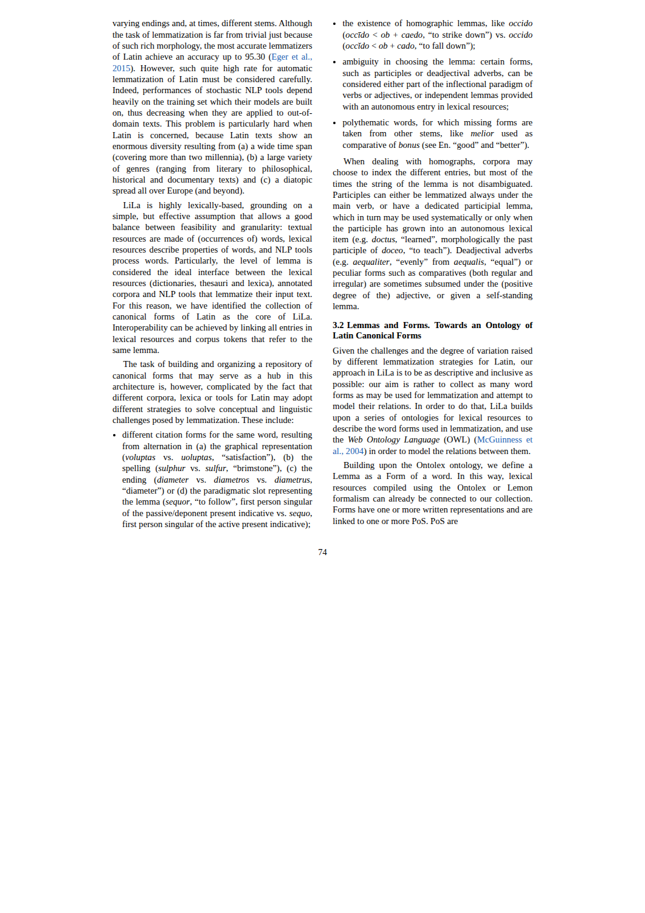varying endings and, at times, different stems. Although the task of lemmatization is far from trivial just because of such rich morphology, the most accurate lemmatizers of Latin achieve an accuracy up to 95.30 (Eger et al., 2015). However, such quite high rate for automatic lemmatization of Latin must be considered carefully. Indeed, performances of stochastic NLP tools depend heavily on the training set which their models are built on, thus decreasing when they are applied to out-of-domain texts. This problem is particularly hard when Latin is concerned, because Latin texts show an enormous diversity resulting from (a) a wide time span (covering more than two millennia), (b) a large variety of genres (ranging from literary to philosophical, historical and documentary texts) and (c) a diatopic spread all over Europe (and beyond).
LiLa is highly lexically-based, grounding on a simple, but effective assumption that allows a good balance between feasibility and granularity: textual resources are made of (occurrences of) words, lexical resources describe properties of words, and NLP tools process words. Particularly, the level of lemma is considered the ideal interface between the lexical resources (dictionaries, thesauri and lexica), annotated corpora and NLP tools that lemmatize their input text. For this reason, we have identified the collection of canonical forms of Latin as the core of LiLa. Interoperability can be achieved by linking all entries in lexical resources and corpus tokens that refer to the same lemma.
The task of building and organizing a repository of canonical forms that may serve as a hub in this architecture is, however, complicated by the fact that different corpora, lexica or tools for Latin may adopt different strategies to solve conceptual and linguistic challenges posed by lemmatization. These include:
different citation forms for the same word, resulting from alternation in (a) the graphical representation (voluptas vs. uoluptas, “satisfaction”), (b) the spelling (sulphur vs. sulfur, “brimstone”), (c) the ending (diameter vs. diametros vs. diametrus, “diameter”) or (d) the paradigmatic slot representing the lemma (sequor, “to follow”, first person singular of the passive/deponent present indicative vs. sequo, first person singular of the active present indicative);
the existence of homographic lemmas, like occido (occīdo < ob + caedo, “to strike down”) vs. occido (occĭdo < ob + cado, “to fall down”);
ambiguity in choosing the lemma: certain forms, such as participles or deadjectival adverbs, can be considered either part of the inflectional paradigm of verbs or adjectives, or independent lemmas provided with an autonomous entry in lexical resources;
polythematic words, for which missing forms are taken from other stems, like melior used as comparative of bonus (see En. “good” and “better”).
When dealing with homographs, corpora may choose to index the different entries, but most of the times the string of the lemma is not disambiguated. Participles can either be lemmatized always under the main verb, or have a dedicated participial lemma, which in turn may be used systematically or only when the participle has grown into an autonomous lexical item (e.g. doctus, “learned”, morphologically the past participle of doceo, “to teach”). Deadjectival adverbs (e.g. aequaliter, “evenly” from aequalis, “equal”) or peculiar forms such as comparatives (both regular and irregular) are sometimes subsumed under the (positive degree of the) adjective, or given a self-standing lemma.
3.2 Lemmas and Forms. Towards an Ontology of Latin Canonical Forms
Given the challenges and the degree of variation raised by different lemmatization strategies for Latin, our approach in LiLa is to be as descriptive and inclusive as possible: our aim is rather to collect as many word forms as may be used for lemmatization and attempt to model their relations. In order to do that, LiLa builds upon a series of ontologies for lexical resources to describe the word forms used in lemmatization, and use the Web Ontology Language (OWL) (McGuinness et al., 2004) in order to model the relations between them.
Building upon the Ontolex ontology, we define a Lemma as a Form of a word. In this way, lexical resources compiled using the Ontolex or Lemon formalism can already be connected to our collection. Forms have one or more written representations and are linked to one or more PoS. PoS are
74